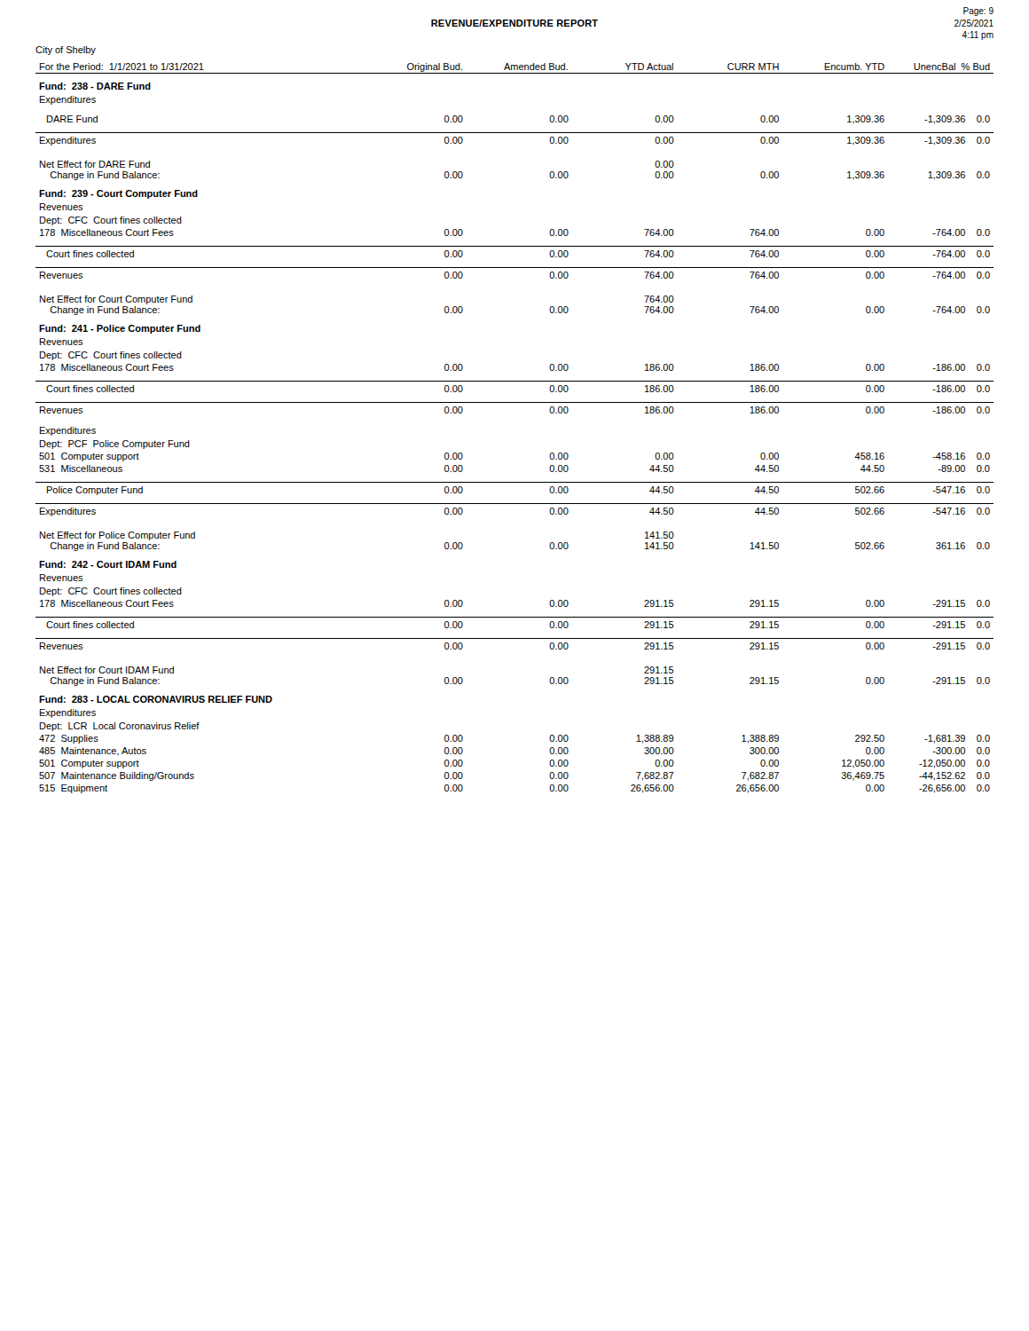Page: 9
2/25/2021
4:11 pm
REVENUE/EXPENDITURE REPORT
City of Shelby
| For the Period: 1/1/2021 to 1/31/2021 | Original Bud. | Amended Bud. | YTD Actual | CURR MTH | Encumb. YTD | UnencBal % Bud |
| --- | --- | --- | --- | --- | --- | --- |
| Fund: 238 - DARE Fund |
| Expenditures |
| DARE Fund | 0.00 | 0.00 | 0.00 | 0.00 | 1,309.36 | -1,309.36 0.0 |
| Expenditures | 0.00 | 0.00 | 0.00 | 0.00 | 1,309.36 | -1,309.36 0.0 |
| Net Effect for DARE Fund Change in Fund Balance: | 0.00 | 0.00 | 0.00 0.00 | 0.00 | 1,309.36 | 1,309.36 0.0 |
| Fund: 239 - Court Computer Fund |
| Revenues |
| Dept: CFC Court fines collected |
| 178 Miscellaneous Court Fees | 0.00 | 0.00 | 764.00 | 764.00 | 0.00 | -764.00 0.0 |
| Court fines collected | 0.00 | 0.00 | 764.00 | 764.00 | 0.00 | -764.00 0.0 |
| Revenues | 0.00 | 0.00 | 764.00 | 764.00 | 0.00 | -764.00 0.0 |
| Net Effect for Court Computer Fund Change in Fund Balance: | 0.00 | 0.00 | 764.00 764.00 | 764.00 | 0.00 | -764.00 0.0 |
| Fund: 241 - Police Computer Fund |
| Revenues |
| Dept: CFC Court fines collected |
| 178 Miscellaneous Court Fees | 0.00 | 0.00 | 186.00 | 186.00 | 0.00 | -186.00 0.0 |
| Court fines collected | 0.00 | 0.00 | 186.00 | 186.00 | 0.00 | -186.00 0.0 |
| Revenues | 0.00 | 0.00 | 186.00 | 186.00 | 0.00 | -186.00 0.0 |
| Expenditures |
| Dept: PCF Police Computer Fund |
| 501 Computer support | 0.00 | 0.00 | 0.00 | 0.00 | 458.16 | -458.16 0.0 |
| 531 Miscellaneous | 0.00 | 0.00 | 44.50 | 44.50 | 44.50 | -89.00 0.0 |
| Police Computer Fund | 0.00 | 0.00 | 44.50 | 44.50 | 502.66 | -547.16 0.0 |
| Expenditures | 0.00 | 0.00 | 44.50 | 44.50 | 502.66 | -547.16 0.0 |
| Net Effect for Police Computer Fund Change in Fund Balance: | 0.00 | 0.00 | 141.50 141.50 | 141.50 | 502.66 | 361.16 0.0 |
| Fund: 242 - Court IDAM Fund |
| Revenues |
| Dept: CFC Court fines collected |
| 178 Miscellaneous Court Fees | 0.00 | 0.00 | 291.15 | 291.15 | 0.00 | -291.15 0.0 |
| Court fines collected | 0.00 | 0.00 | 291.15 | 291.15 | 0.00 | -291.15 0.0 |
| Revenues | 0.00 | 0.00 | 291.15 | 291.15 | 0.00 | -291.15 0.0 |
| Net Effect for Court IDAM Fund Change in Fund Balance: | 0.00 | 0.00 | 291.15 291.15 | 291.15 | 0.00 | -291.15 0.0 |
| Fund: 283 - LOCAL CORONAVIRUS RELIEF FUND |
| Expenditures |
| Dept: LCR Local Coronavirus Relief |
| 472 Supplies | 0.00 | 0.00 | 1,388.89 | 1,388.89 | 292.50 | -1,681.39 0.0 |
| 485 Maintenance, Autos | 0.00 | 0.00 | 300.00 | 300.00 | 0.00 | -300.00 0.0 |
| 501 Computer support | 0.00 | 0.00 | 0.00 | 0.00 | 12,050.00 | -12,050.00 0.0 |
| 507 Maintenance Building/Grounds | 0.00 | 0.00 | 7,682.87 | 7,682.87 | 36,469.75 | -44,152.62 0.0 |
| 515 Equipment | 0.00 | 0.00 | 26,656.00 | 26,656.00 | 0.00 | -26,656.00 0.0 |